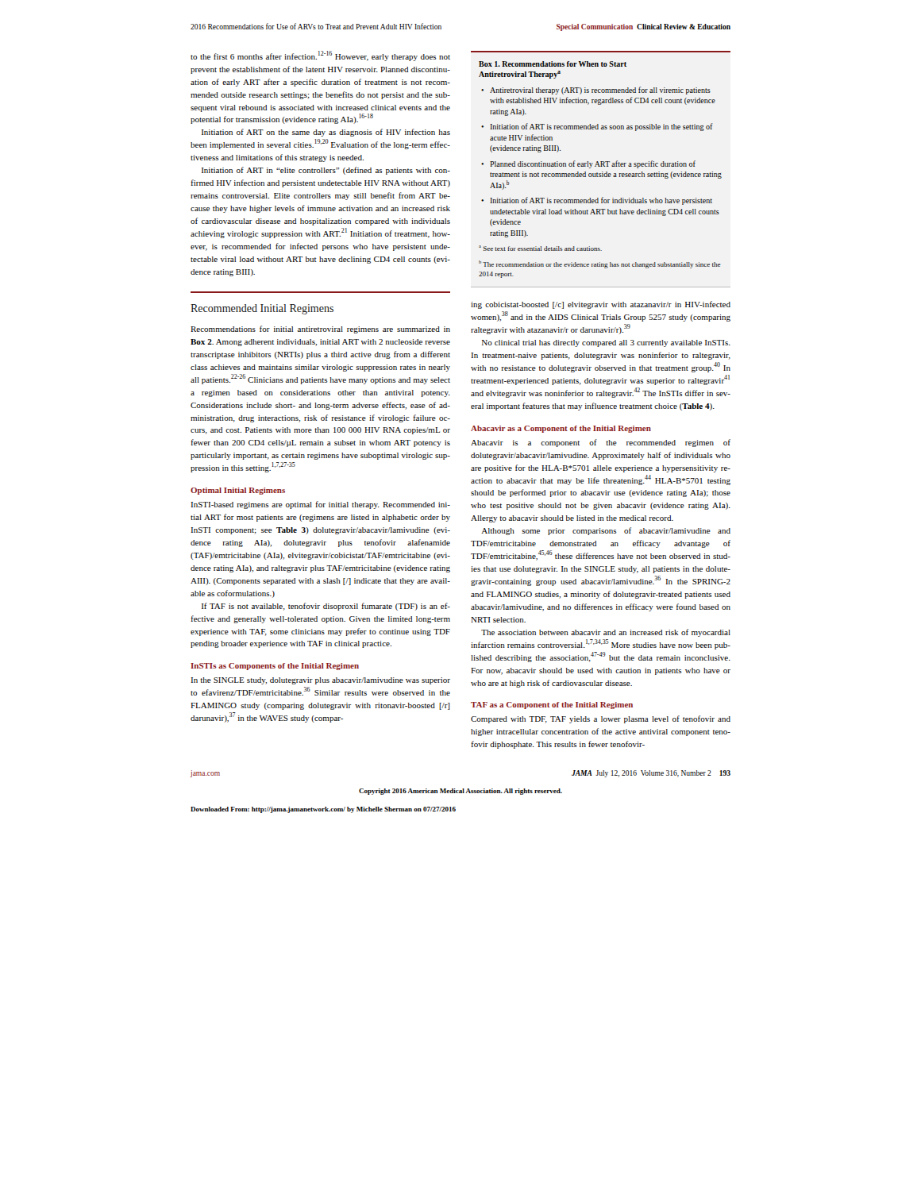2016 Recommendations for Use of ARVs to Treat and Prevent Adult HIV Infection
Special Communication Clinical Review & Education
to the first 6 months after infection.12-16 However, early therapy does not prevent the establishment of the latent HIV reservoir. Planned discontinuation of early ART after a specific duration of treatment is not recommended outside research settings; the benefits do not persist and the subsequent viral rebound is associated with increased clinical events and the potential for transmission (evidence rating AIa).16-18
Initiation of ART on the same day as diagnosis of HIV infection has been implemented in several cities.19,20 Evaluation of the long-term effectiveness and limitations of this strategy is needed.
Initiation of ART in “elite controllers” (defined as patients with confirmed HIV infection and persistent undetectable HIV RNA without ART) remains controversial. Elite controllers may still benefit from ART because they have higher levels of immune activation and an increased risk of cardiovascular disease and hospitalization compared with individuals achieving virologic suppression with ART.21 Initiation of treatment, however, is recommended for infected persons who have persistent undetectable viral load without ART but have declining CD4 cell counts (evidence rating BIII).
Recommended Initial Regimens
Recommendations for initial antiretroviral regimens are summarized in Box 2. Among adherent individuals, initial ART with 2 nucleoside reverse transcriptase inhibitors (NRTIs) plus a third active drug from a different class achieves and maintains similar virologic suppression rates in nearly all patients.22-26 Clinicians and patients have many options and may select a regimen based on considerations other than antiviral potency. Considerations include short- and long-term adverse effects, ease of administration, drug interactions, risk of resistance if virologic failure occurs, and cost. Patients with more than 100 000 HIV RNA copies/mL or fewer than 200 CD4 cells/µL remain a subset in whom ART potency is particularly important, as certain regimens have suboptimal virologic suppression in this setting.1,7,27-35
Optimal Initial Regimens
InSTI-based regimens are optimal for initial therapy. Recommended initial ART for most patients are (regimens are listed in alphabetic order by InSTI component; see Table 3) dolutegravir/abacavir/lamivudine (evidence rating AIa), dolutegravir plus tenofovir alafenamide (TAF)/emtricitabine (AIa), elvitegravir/cobicistat/TAF/emtricitabine (evidence rating AIa), and raltegravir plus TAF/emtricitabine (evidence rating AIII). (Components separated with a slash [/] indicate that they are available as coformulations.)
If TAF is not available, tenofovir disoproxil fumarate (TDF) is an effective and generally well-tolerated option. Given the limited long-term experience with TAF, some clinicians may prefer to continue using TDF pending broader experience with TAF in clinical practice.
InSTIs as Components of the Initial Regimen
In the SINGLE study, dolutegravir plus abacavir/lamivudine was superior to efavirenz/TDF/emtricitabine.36 Similar results were observed in the FLAMINGO study (comparing dolutegravir with ritonavir-boosted [/r] darunavir),37 in the WAVES study (compar-
Box 1. Recommendations for When to Start
Antiretroviral Therapya
Antiretroviral therapy (ART) is recommended for all viremic patients with established HIV infection, regardless of CD4 cell count (evidence rating AIa).
Initiation of ART is recommended as soon as possible in the setting of acute HIV infection
(evidence rating BIII).
Planned discontinuation of early ART after a specific duration of treatment is not recommended outside a research setting (evidence rating AIa).b
Initiation of ART is recommended for individuals who have persistent undetectable viral load without ART but have declining CD4 cell counts (evidence
rating BIII).
a See text for essential details and cautions.
b The recommendation or the evidence rating has not changed substantially since the 2014 report.
ing cobicistat-boosted [/c] elvitegravir with atazanavir/r in HIV-infected women),38 and in the AIDS Clinical Trials Group 5257 study (comparing raltegravir with atazanavir/r or darunavir/r).39
No clinical trial has directly compared all 3 currently available InSTIs. In treatment-naive patients, dolutegravir was noninferior to raltegravir, with no resistance to dolutegravir observed in that treatment group.40 In treatment-experienced patients, dolutegravir was superior to raltegravir41 and elvitegravir was noninferior to raltegravir.42 The InSTIs differ in several important features that may influence treatment choice (Table 4).
Abacavir as a Component of the Initial Regimen
Abacavir is a component of the recommended regimen of dolutegravir/abacavir/lamivudine. Approximately half of individuals who are positive for the HLA-B*5701 allele experience a hypersensitivity reaction to abacavir that may be life threatening.44 HLA-B*5701 testing should be performed prior to abacavir use (evidence rating AIa); those who test positive should not be given abacavir (evidence rating AIa). Allergy to abacavir should be listed in the medical record.
Although some prior comparisons of abacavir/lamivudine and TDF/emtricitabine demonstrated an efficacy advantage of TDF/emtricitabine,45,46 these differences have not been observed in studies that use dolutegravir. In the SINGLE study, all patients in the dolutegravir-containing group used abacavir/lamivudine.36 In the SPRING-2 and FLAMINGO studies, a minority of dolutegravir-treated patients used abacavir/lamivudine, and no differences in efficacy were found based on NRTI selection.
The association between abacavir and an increased risk of myocardial infarction remains controversial.1,7,34,35 More studies have now been published describing the association,47-49 but the data remain inconclusive. For now, abacavir should be used with caution in patients who have or who are at high risk of cardiovascular disease.
TAF as a Component of the Initial Regimen
Compared with TDF, TAF yields a lower plasma level of tenofovir and higher intracellular concentration of the active antiviral component tenofovir diphosphate. This results in fewer tenofovir-
jama.com
JAMA July 12, 2016 Volume 316, Number 2193
Copyright 2016 American Medical Association. All rights reserved.
Downloaded From: http://jama.jamanetwork.com/ by Michelle Sherman on 07/27/2016